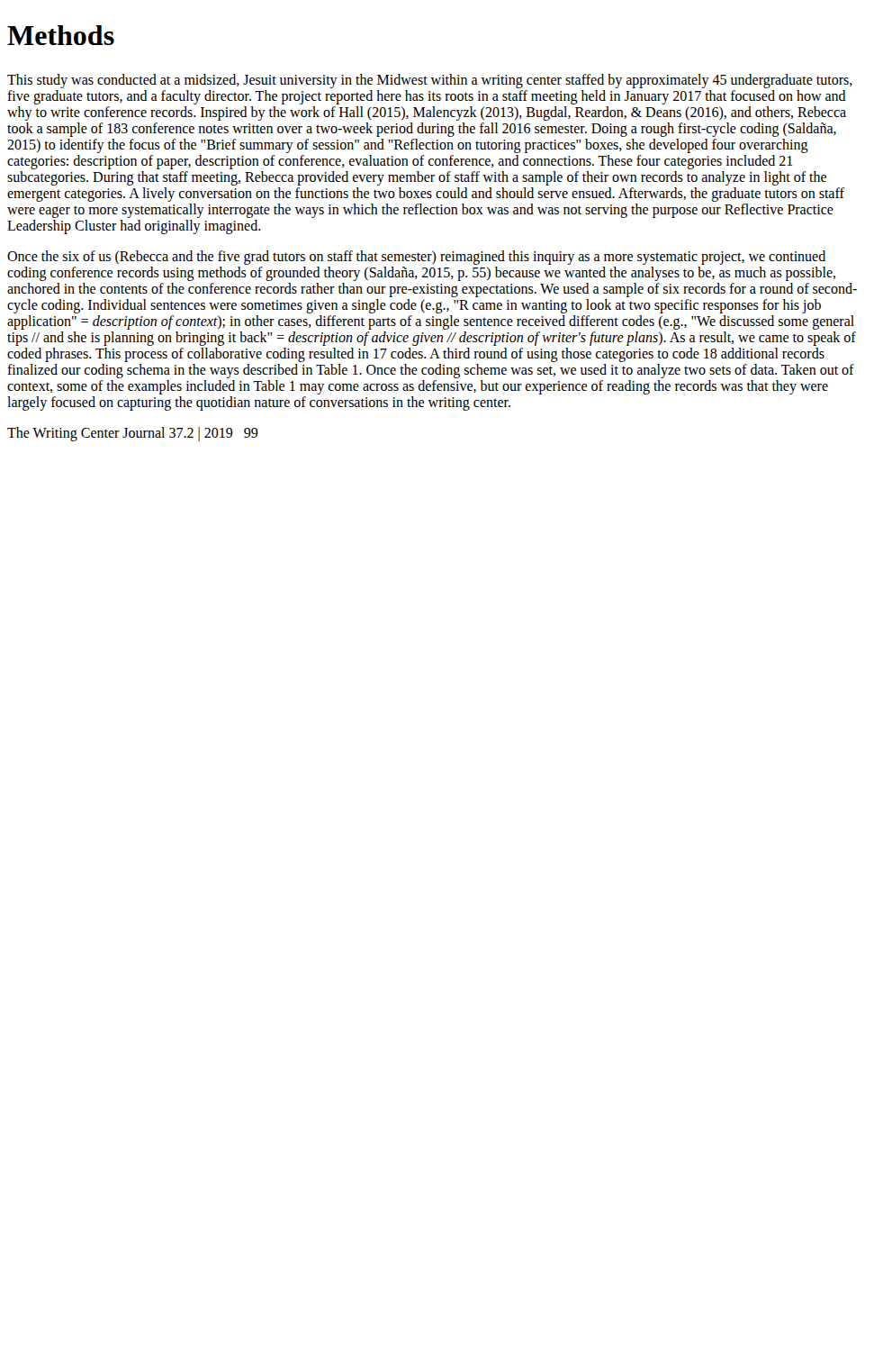Methods
This study was conducted at a midsized, Jesuit university in the Midwest within a writing center staffed by approximately 45 undergraduate tutors, five graduate tutors, and a faculty director. The project reported here has its roots in a staff meeting held in January 2017 that focused on how and why to write conference records. Inspired by the work of Hall (2015), Malencyzk (2013), Bugdal, Reardon, & Deans (2016), and others, Rebecca took a sample of 183 conference notes written over a two-week period during the fall 2016 semester. Doing a rough first-cycle coding (Saldaña, 2015) to identify the focus of the "Brief summary of session" and "Reflection on tutoring practices" boxes, she developed four overarching categories: description of paper, description of conference, evaluation of conference, and connections. These four categories included 21 subcategories. During that staff meeting, Rebecca provided every member of staff with a sample of their own records to analyze in light of the emergent categories. A lively conversation on the functions the two boxes could and should serve ensued. Afterwards, the graduate tutors on staff were eager to more systematically interrogate the ways in which the reflection box was and was not serving the purpose our Reflective Practice Leadership Cluster had originally imagined.
Once the six of us (Rebecca and the five grad tutors on staff that semester) reimagined this inquiry as a more systematic project, we continued coding conference records using methods of grounded theory (Saldaña, 2015, p. 55) because we wanted the analyses to be, as much as possible, anchored in the contents of the conference records rather than our pre-existing expectations. We used a sample of six records for a round of second-cycle coding. Individual sentences were sometimes given a single code (e.g., "R came in wanting to look at two specific responses for his job application" = description of context); in other cases, different parts of a single sentence received different codes (e.g., "We discussed some general tips // and she is planning on bringing it back" = description of advice given // description of writer's future plans). As a result, we came to speak of coded phrases. This process of collaborative coding resulted in 17 codes. A third round of using those categories to code 18 additional records finalized our coding schema in the ways described in Table 1. Once the coding scheme was set, we used it to analyze two sets of data. Taken out of context, some of the examples included in Table 1 may come across as defensive, but our experience of reading the records was that they were largely focused on capturing the quotidian nature of conversations in the writing center.
The Writing Center Journal 37.2 | 2019 99